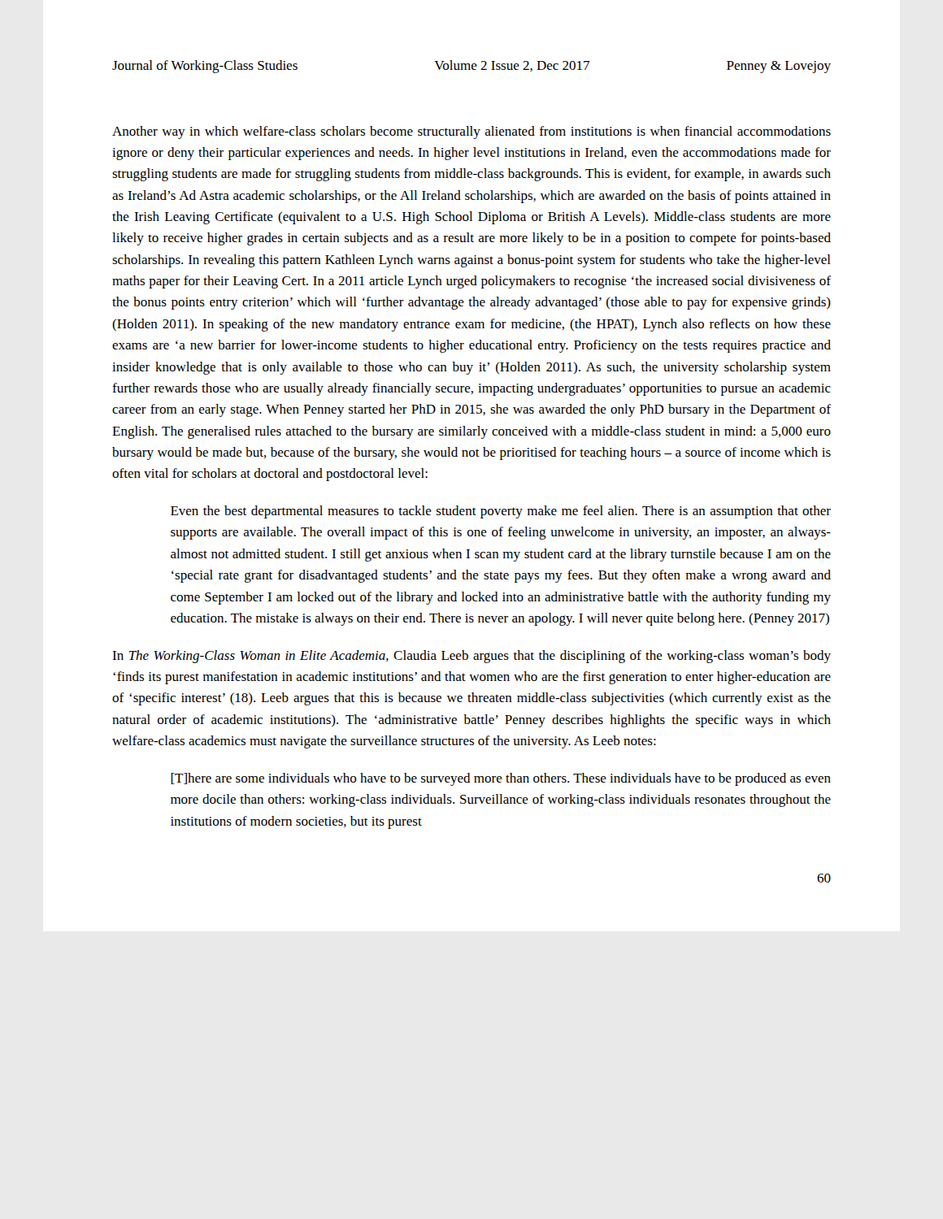Journal of Working-Class Studies Volume 2 Issue 2, Dec 2017 Penney & Lovejoy
Another way in which welfare-class scholars become structurally alienated from institutions is when financial accommodations ignore or deny their particular experiences and needs. In higher level institutions in Ireland, even the accommodations made for struggling students are made for struggling students from middle-class backgrounds. This is evident, for example, in awards such as Ireland’s Ad Astra academic scholarships, or the All Ireland scholarships, which are awarded on the basis of points attained in the Irish Leaving Certificate (equivalent to a U.S. High School Diploma or British A Levels). Middle-class students are more likely to receive higher grades in certain subjects and as a result are more likely to be in a position to compete for points-based scholarships. In revealing this pattern Kathleen Lynch warns against a bonus-point system for students who take the higher-level maths paper for their Leaving Cert. In a 2011 article Lynch urged policymakers to recognise ‘the increased social divisiveness of the bonus points entry criterion’ which will ‘further advantage the already advantaged’ (those able to pay for expensive grinds) (Holden 2011). In speaking of the new mandatory entrance exam for medicine, (the HPAT), Lynch also reflects on how these exams are ‘a new barrier for lower-income students to higher educational entry. Proficiency on the tests requires practice and insider knowledge that is only available to those who can buy it’ (Holden 2011). As such, the university scholarship system further rewards those who are usually already financially secure, impacting undergraduates’ opportunities to pursue an academic career from an early stage. When Penney started her PhD in 2015, she was awarded the only PhD bursary in the Department of English. The generalised rules attached to the bursary are similarly conceived with a middle-class student in mind: a 5,000 euro bursary would be made but, because of the bursary, she would not be prioritised for teaching hours – a source of income which is often vital for scholars at doctoral and postdoctoral level:
Even the best departmental measures to tackle student poverty make me feel alien. There is an assumption that other supports are available. The overall impact of this is one of feeling unwelcome in university, an imposter, an always-almost not admitted student. I still get anxious when I scan my student card at the library turnstile because I am on the ‘special rate grant for disadvantaged students’ and the state pays my fees. But they often make a wrong award and come September I am locked out of the library and locked into an administrative battle with the authority funding my education. The mistake is always on their end. There is never an apology. I will never quite belong here. (Penney 2017)
In The Working-Class Woman in Elite Academia, Claudia Leeb argues that the disciplining of the working-class woman’s body ‘finds its purest manifestation in academic institutions’ and that women who are the first generation to enter higher-education are of ‘specific interest’ (18). Leeb argues that this is because we threaten middle-class subjectivities (which currently exist as the natural order of academic institutions). The ‘administrative battle’ Penney describes highlights the specific ways in which welfare-class academics must navigate the surveillance structures of the university. As Leeb notes:
[T]here are some individuals who have to be surveyed more than others. These individuals have to be produced as even more docile than others: working-class individuals. Surveillance of working-class individuals resonates throughout the institutions of modern societies, but its purest
60